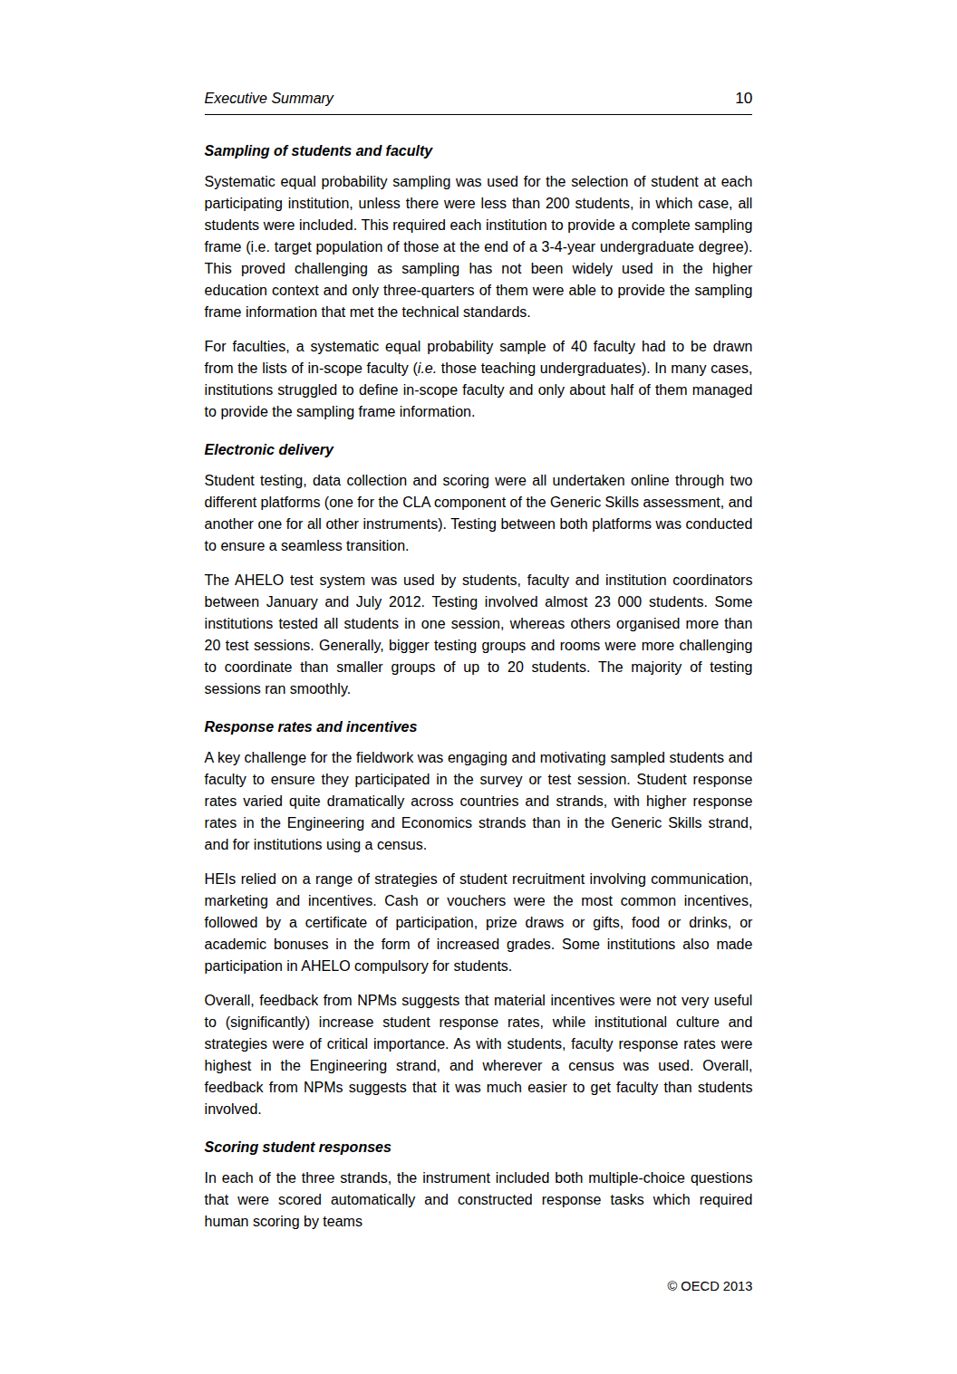Executive Summary 10
Sampling of students and faculty
Systematic equal probability sampling was used for the selection of student at each participating institution, unless there were less than 200 students, in which case, all students were included. This required each institution to provide a complete sampling frame (i.e. target population of those at the end of a 3-4-year undergraduate degree). This proved challenging as sampling has not been widely used in the higher education context and only three-quarters of them were able to provide the sampling frame information that met the technical standards.
For faculties, a systematic equal probability sample of 40 faculty had to be drawn from the lists of in-scope faculty (i.e. those teaching undergraduates). In many cases, institutions struggled to define in-scope faculty and only about half of them managed to provide the sampling frame information.
Electronic delivery
Student testing, data collection and scoring were all undertaken online through two different platforms (one for the CLA component of the Generic Skills assessment, and another one for all other instruments). Testing between both platforms was conducted to ensure a seamless transition.
The AHELO test system was used by students, faculty and institution coordinators between January and July 2012. Testing involved almost 23 000 students. Some institutions tested all students in one session, whereas others organised more than 20 test sessions. Generally, bigger testing groups and rooms were more challenging to coordinate than smaller groups of up to 20 students. The majority of testing sessions ran smoothly.
Response rates and incentives
A key challenge for the fieldwork was engaging and motivating sampled students and faculty to ensure they participated in the survey or test session. Student response rates varied quite dramatically across countries and strands, with higher response rates in the Engineering and Economics strands than in the Generic Skills strand, and for institutions using a census.
HEIs relied on a range of strategies of student recruitment involving communication, marketing and incentives. Cash or vouchers were the most common incentives, followed by a certificate of participation, prize draws or gifts, food or drinks, or academic bonuses in the form of increased grades. Some institutions also made participation in AHELO compulsory for students.
Overall, feedback from NPMs suggests that material incentives were not very useful to (significantly) increase student response rates, while institutional culture and strategies were of critical importance. As with students, faculty response rates were highest in the Engineering strand, and wherever a census was used. Overall, feedback from NPMs suggests that it was much easier to get faculty than students involved.
Scoring student responses
In each of the three strands, the instrument included both multiple-choice questions that were scored automatically and constructed response tasks which required human scoring by teams
© OECD 2013